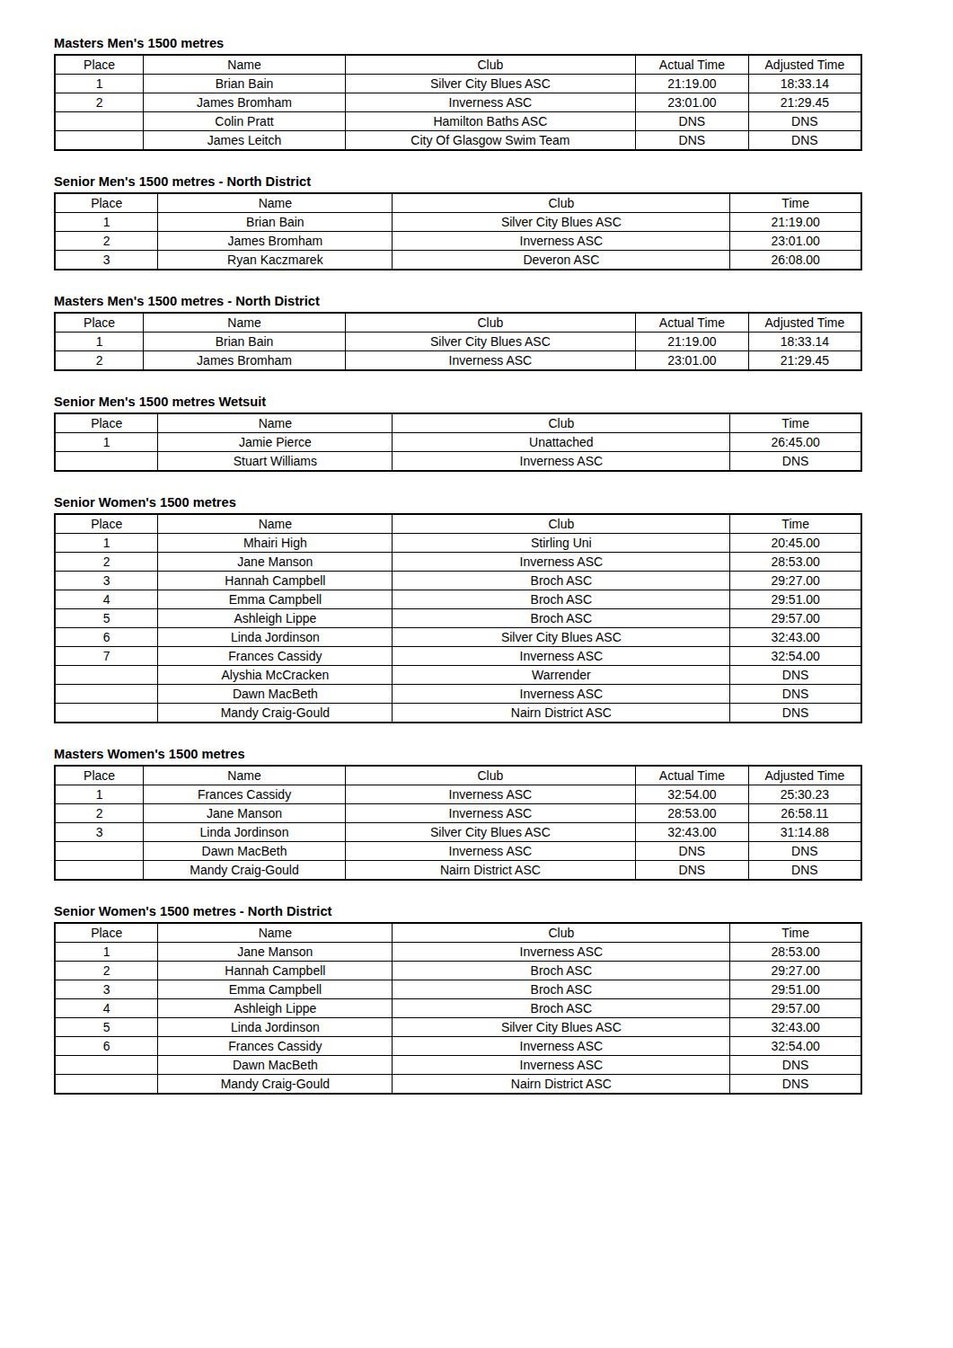Masters Men's 1500 metres
| Place | Name | Club | Actual Time | Adjusted Time |
| --- | --- | --- | --- | --- |
| 1 | Brian Bain | Silver City Blues ASC | 21:19.00 | 18:33.14 |
| 2 | James Bromham | Inverness ASC | 23:01.00 | 21:29.45 |
| | Colin Pratt | Hamilton Baths ASC | DNS | DNS |
| | James Leitch | City Of Glasgow Swim Team | DNS | DNS |
Senior Men's 1500 metres - North District
| Place | Name | Club | Time |
| --- | --- | --- | --- |
| 1 | Brian Bain | Silver City Blues ASC | 21:19.00 |
| 2 | James Bromham | Inverness ASC | 23:01.00 |
| 3 | Ryan Kaczmarek | Deveron ASC | 26:08.00 |
Masters Men's 1500 metres - North District
| Place | Name | Club | Actual Time | Adjusted Time |
| --- | --- | --- | --- | --- |
| 1 | Brian Bain | Silver City Blues ASC | 21:19.00 | 18:33.14 |
| 2 | James Bromham | Inverness ASC | 23:01.00 | 21:29.45 |
Senior Men's 1500 metres Wetsuit
| Place | Name | Club | Time |
| --- | --- | --- | --- |
| 1 | Jamie Pierce | Unattached | 26:45.00 |
| | Stuart Williams | Inverness ASC | DNS |
Senior Women's 1500 metres
| Place | Name | Club | Time |
| --- | --- | --- | --- |
| 1 | Mhairi High | Stirling Uni | 20:45.00 |
| 2 | Jane Manson | Inverness ASC | 28:53.00 |
| 3 | Hannah Campbell | Broch ASC | 29:27.00 |
| 4 | Emma Campbell | Broch ASC | 29:51.00 |
| 5 | Ashleigh Lippe | Broch ASC | 29:57.00 |
| 6 | Linda Jordinson | Silver City Blues ASC | 32:43.00 |
| 7 | Frances Cassidy | Inverness ASC | 32:54.00 |
| | Alyshia McCracken | Warrender | DNS |
| | Dawn MacBeth | Inverness ASC | DNS |
| | Mandy Craig-Gould | Nairn District ASC | DNS |
Masters Women's 1500 metres
| Place | Name | Club | Actual Time | Adjusted Time |
| --- | --- | --- | --- | --- |
| 1 | Frances Cassidy | Inverness ASC | 32:54.00 | 25:30.23 |
| 2 | Jane Manson | Inverness ASC | 28:53.00 | 26:58.11 |
| 3 | Linda Jordinson | Silver City Blues ASC | 32:43.00 | 31:14.88 |
| | Dawn MacBeth | Inverness ASC | DNS | DNS |
| | Mandy Craig-Gould | Nairn District ASC | DNS | DNS |
Senior Women's 1500 metres - North District
| Place | Name | Club | Time |
| --- | --- | --- | --- |
| 1 | Jane Manson | Inverness ASC | 28:53.00 |
| 2 | Hannah Campbell | Broch ASC | 29:27.00 |
| 3 | Emma Campbell | Broch ASC | 29:51.00 |
| 4 | Ashleigh Lippe | Broch ASC | 29:57.00 |
| 5 | Linda Jordinson | Silver City Blues ASC | 32:43.00 |
| 6 | Frances Cassidy | Inverness ASC | 32:54.00 |
| | Dawn MacBeth | Inverness ASC | DNS |
| | Mandy Craig-Gould | Nairn District ASC | DNS |